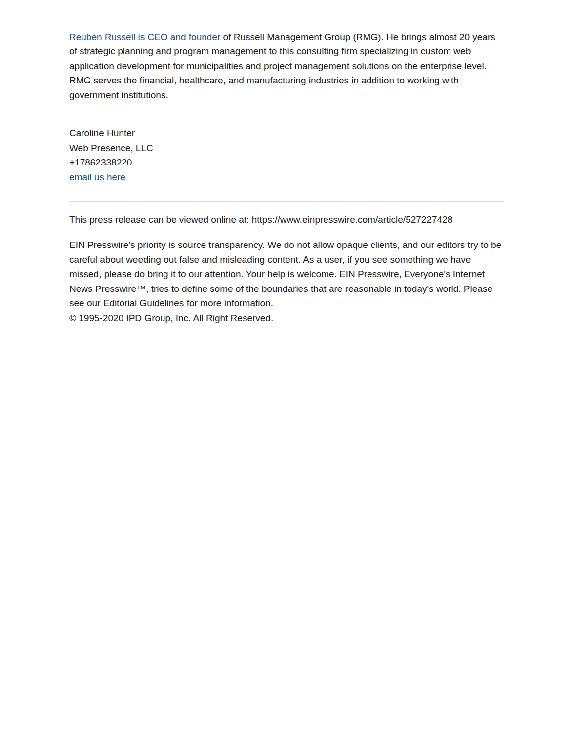Reuben Russell is CEO and founder of Russell Management Group (RMG). He brings almost 20 years of strategic planning and program management to this consulting firm specializing in custom web application development for municipalities and project management solutions on the enterprise level. RMG serves the financial, healthcare, and manufacturing industries in addition to working with government institutions.
Caroline Hunter
Web Presence, LLC
+17862338220
email us here
This press release can be viewed online at: https://www.einpresswire.com/article/527227428
EIN Presswire's priority is source transparency. We do not allow opaque clients, and our editors try to be careful about weeding out false and misleading content. As a user, if you see something we have missed, please do bring it to our attention. Your help is welcome. EIN Presswire, Everyone's Internet News Presswire™, tries to define some of the boundaries that are reasonable in today's world. Please see our Editorial Guidelines for more information.
© 1995-2020 IPD Group, Inc. All Right Reserved.